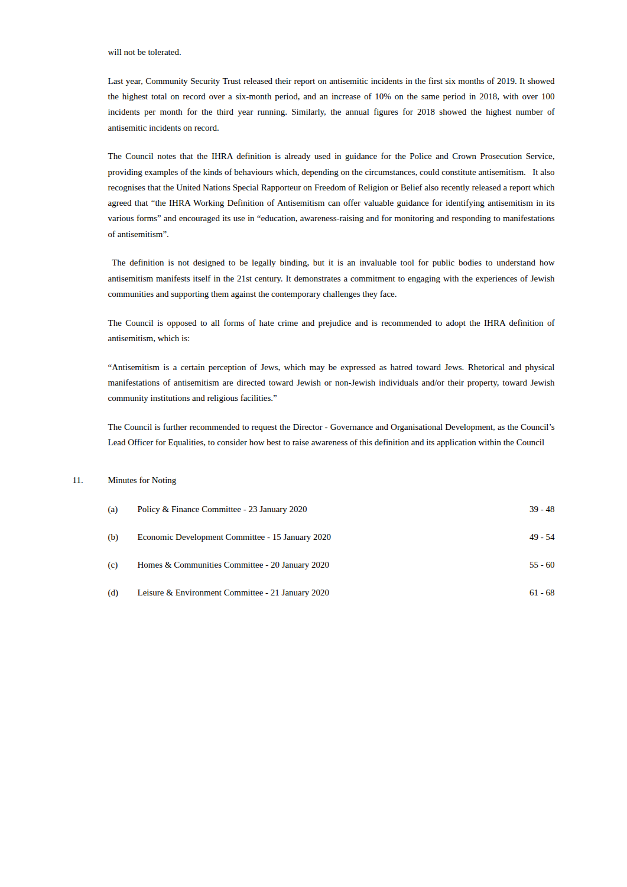will not be tolerated.
Last year, Community Security Trust released their report on antisemitic incidents in the first six months of 2019. It showed the highest total on record over a six-month period, and an increase of 10% on the same period in 2018, with over 100 incidents per month for the third year running. Similarly, the annual figures for 2018 showed the highest number of antisemitic incidents on record.
The Council notes that the IHRA definition is already used in guidance for the Police and Crown Prosecution Service, providing examples of the kinds of behaviours which, depending on the circumstances, could constitute antisemitism. It also recognises that the United Nations Special Rapporteur on Freedom of Religion or Belief also recently released a report which agreed that “the IHRA Working Definition of Antisemitism can offer valuable guidance for identifying antisemitism in its various forms” and encouraged its use in “education, awareness-raising and for monitoring and responding to manifestations of antisemitism”.
The definition is not designed to be legally binding, but it is an invaluable tool for public bodies to understand how antisemitism manifests itself in the 21st century. It demonstrates a commitment to engaging with the experiences of Jewish communities and supporting them against the contemporary challenges they face.
The Council is opposed to all forms of hate crime and prejudice and is recommended to adopt the IHRA definition of antisemitism, which is:
“Antisemitism is a certain perception of Jews, which may be expressed as hatred toward Jews. Rhetorical and physical manifestations of antisemitism are directed toward Jewish or non-Jewish individuals and/or their property, toward Jewish community institutions and religious facilities.”
The Council is further recommended to request the Director - Governance and Organisational Development, as the Council’s Lead Officer for Equalities, to consider how best to raise awareness of this definition and its application within the Council
11.
Minutes for Noting
(a)
Policy & Finance Committee - 23 January 2020
39 - 48
(b)
Economic Development Committee - 15 January 2020
49 - 54
(c)
Homes & Communities Committee - 20 January 2020
55 - 60
(d)
Leisure & Environment Committee - 21 January 2020
61 - 68